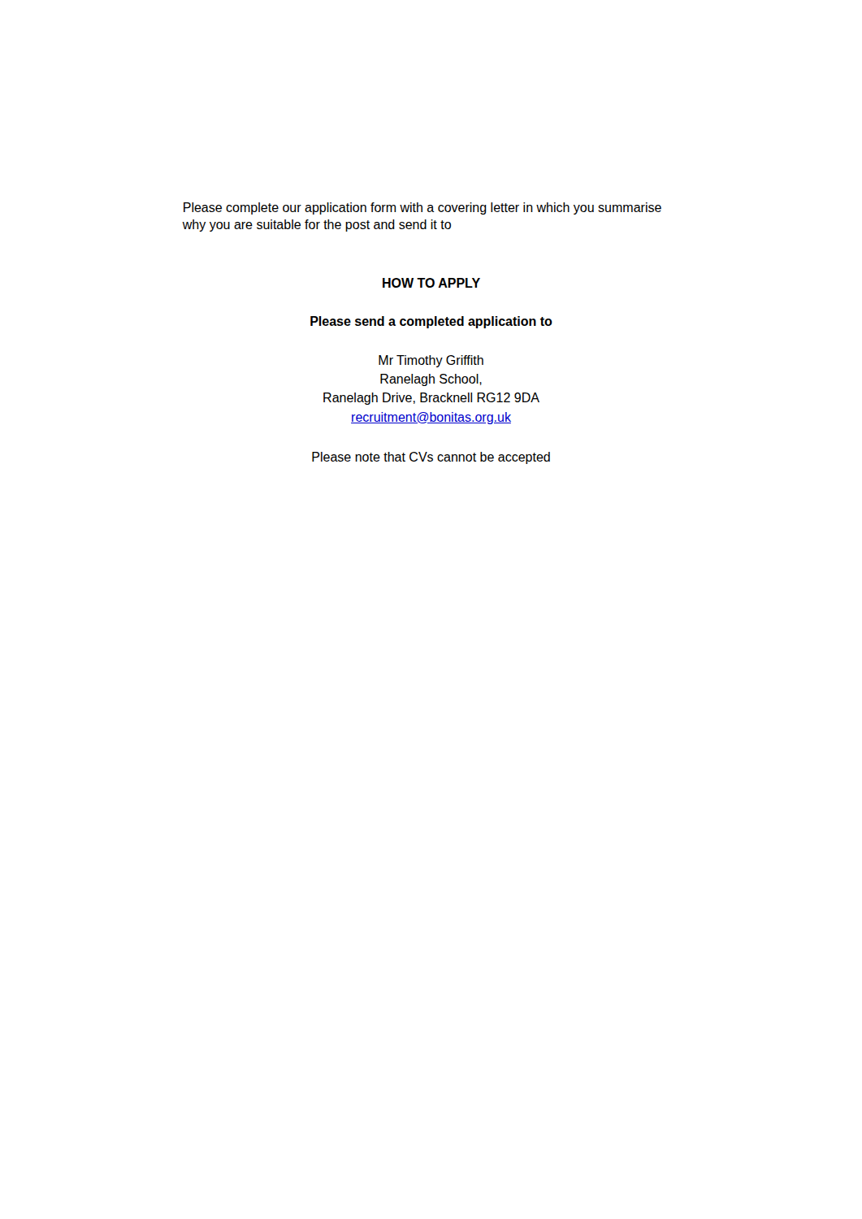Please complete our application form with a covering letter in which you summarise why you are suitable for the post and send it to
HOW TO APPLY
Please send a completed application to
Mr Timothy Griffith
Ranelagh School,
Ranelagh Drive, Bracknell RG12 9DA
recruitment@bonitas.org.uk
Please note that CVs cannot be accepted